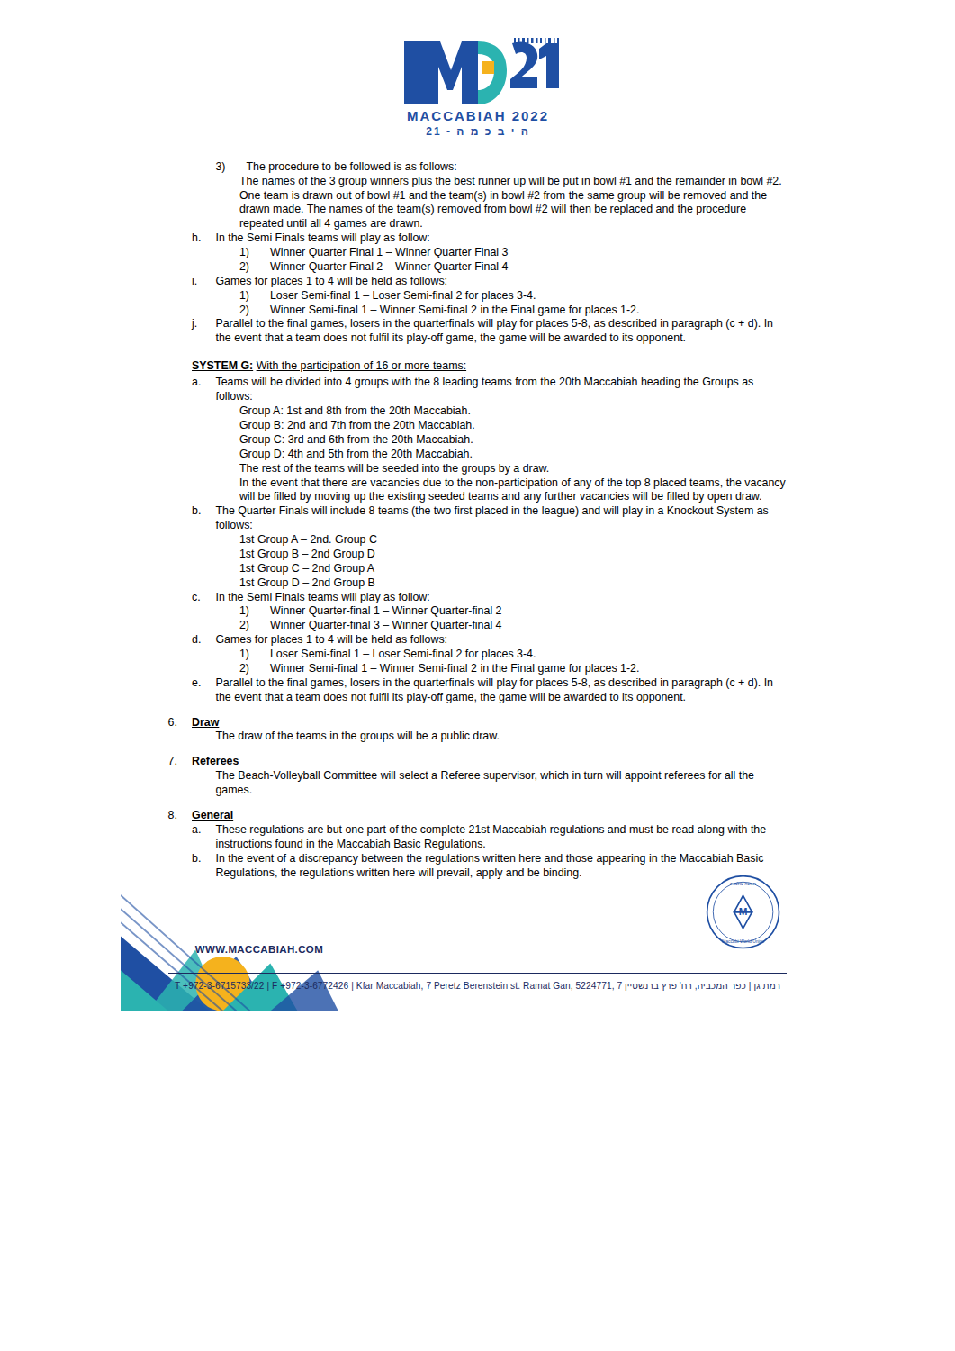MACCABIAH 2022 21 - ‏ה‏ ‏י‏ ‏ב‏ ‏כ‏ ‏מ‏ ‏ה‏
3)
The procedure to be followed is as follows:
The names of the 3 group winners plus the best runner up will be put in bowl #1 and the remainder in bowl #2. One team is drawn out of bowl #1 and the team(s) in bowl #2 from the same group will be removed and the drawn made. The names of the team(s) removed from bowl #2 will then be replaced and the procedure repeated until all 4 games are drawn.
h.
In the Semi Finals teams will play as follow:
1)
Winner Quarter Final 1 – Winner Quarter Final 3
2)
Winner Quarter Final 2 – Winner Quarter Final 4
i.
Games for places 1 to 4 will be held as follows:
1)
Loser Semi-final 1 – Loser Semi-final 2 for places 3-4.
2)
Winner Semi-final 1 – Winner Semi-final 2 in the Final game for places 1-2.
j.
Parallel to the final games, losers in the quarterfinals will play for places 5-8, as described in paragraph (c + d). In the event that a team does not fulfil its play-off game, the game will be awarded to its opponent.
SYSTEM G: With the participation of 16 or more teams:
a.
Teams will be divided into 4 groups with the 8 leading teams from the 20th Maccabiah heading the Groups as follows:
Group A: 1st and 8th from the 20th Maccabiah.
Group B: 2nd and 7th from the 20th Maccabiah.
Group C: 3rd and 6th from the 20th Maccabiah.
Group D: 4th and 5th from the 20th Maccabiah.
The rest of the teams will be seeded into the groups by a draw.
In the event that there are vacancies due to the non-participation of any of the top 8 placed teams, the vacancy will be filled by moving up the existing seeded teams and any further vacancies will be filled by open draw.
b.
The Quarter Finals will include 8 teams (the two first placed in the league) and will play in a Knockout System as follows:
1st Group A – 2nd. Group C
1st Group B – 2nd Group D
1st Group C – 2nd Group A
1st Group D – 2nd Group B
c.
In the Semi Finals teams will play as follow:
1)
Winner Quarter-final 1 – Winner Quarter-final 2
2)
Winner Quarter-final 3 – Winner Quarter-final 4
d.
Games for places 1 to 4 will be held as follows:
1)
Loser Semi-final 1 – Loser Semi-final 2 for places 3-4.
2)
Winner Semi-final 1 – Winner Semi-final 2 in the Final game for places 1-2.
e.
Parallel to the final games, losers in the quarterfinals will play for places 5-8, as described in paragraph (c + d). In the event that a team does not fulfil its play-off game, the game will be awarded to its opponent.
6.
Draw
The draw of the teams in the groups will be a public draw.
7.
Referees
The Beach-Volleyball Committee will select a Referee supervisor, which in turn will appoint referees for all the games.
8.
General
a.
These regulations are but one part of the complete 21st Maccabiah regulations and must be read along with the instructions found in the Maccabiah Basic Regulations.
b.
In the event of a discrepancy between the regulations written here and those appearing in the Maccabiah Basic Regulations, the regulations written here will prevail, apply and be binding.
WWW.MACCABIAH.COM
M Maccabi World Union ‏תנועה עולמית‏
T +972-3-6715733/22 | F +972-3-6772426 | Kfar Maccabiah, 7 Peretz Berenstein st. Ramat Gan, 5224771, ‏רמת גן‏ | ‏כפר המכביה, רח' פרץ ברנשטיין 7‏